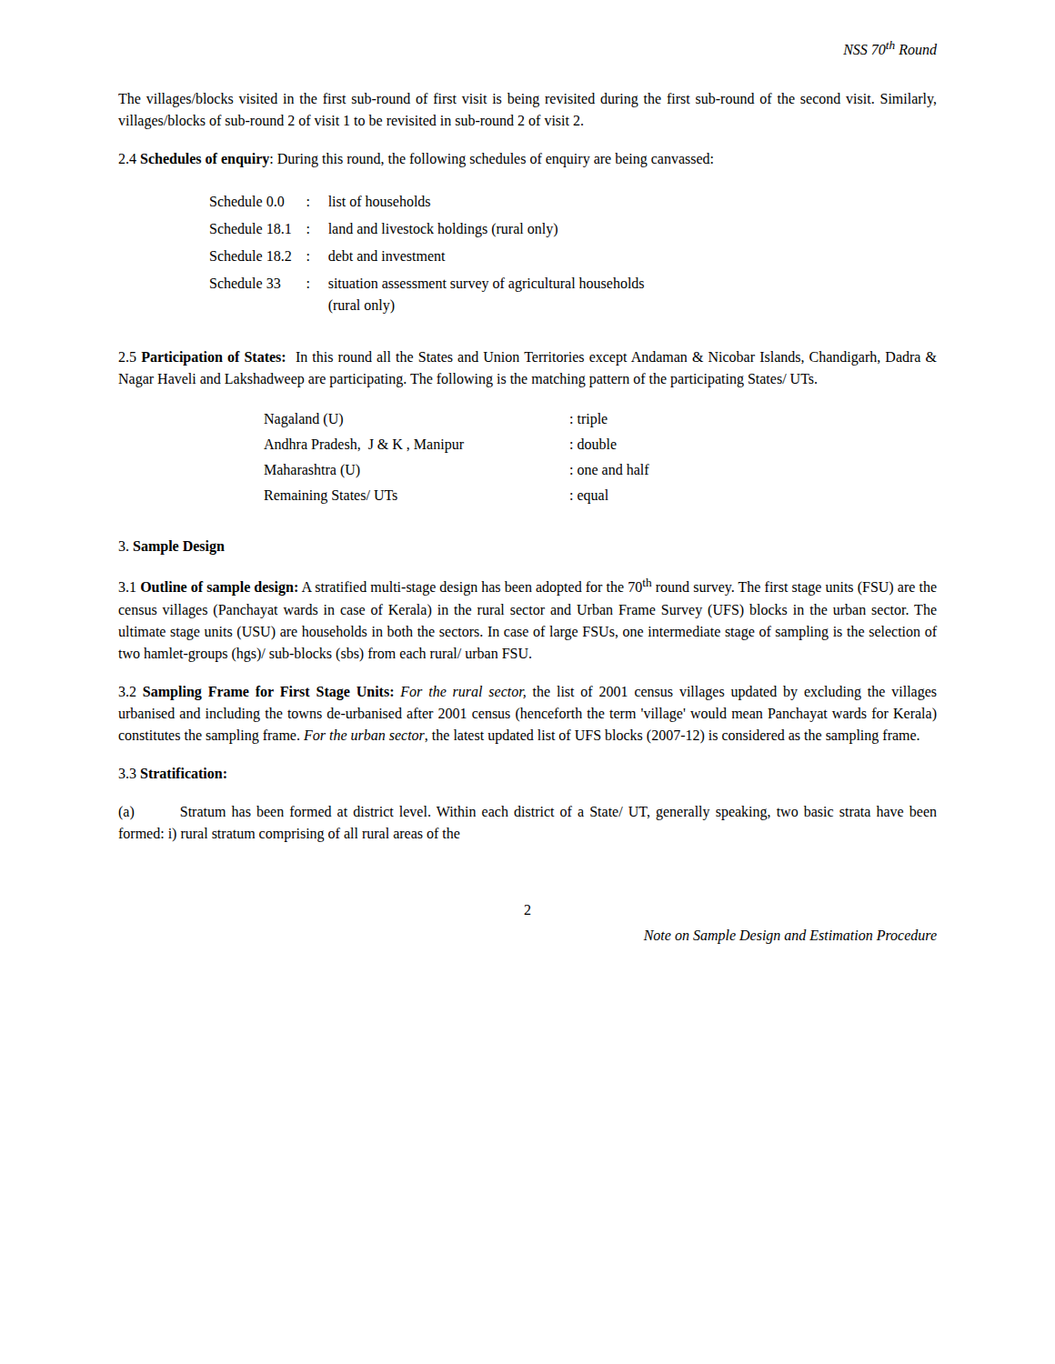NSS 70th Round
The villages/blocks visited in the first sub-round of first visit is being revisited during the first sub-round of the second visit. Similarly, villages/blocks of sub-round 2 of visit 1 to be revisited in sub-round 2 of visit 2.
2.4 Schedules of enquiry: During this round, the following schedules of enquiry are being canvassed:
| Schedule 0.0 | : | list of households |
| Schedule 18.1 | : | land and livestock holdings (rural only) |
| Schedule 18.2 | : | debt and investment |
| Schedule 33 | : | situation assessment survey of agricultural households (rural only) |
2.5 Participation of States: In this round all the States and Union Territories except Andaman & Nicobar Islands, Chandigarh, Dadra & Nagar Haveli and Lakshadweep are participating. The following is the matching pattern of the participating States/ UTs.
| Nagaland (U) | : triple |
| Andhra Pradesh, J & K , Manipur | : double |
| Maharashtra (U) | : one and half |
| Remaining States/ UTs | : equal |
3. Sample Design
3.1 Outline of sample design: A stratified multi-stage design has been adopted for the 70th round survey. The first stage units (FSU) are the census villages (Panchayat wards in case of Kerala) in the rural sector and Urban Frame Survey (UFS) blocks in the urban sector. The ultimate stage units (USU) are households in both the sectors. In case of large FSUs, one intermediate stage of sampling is the selection of two hamlet-groups (hgs)/ sub-blocks (sbs) from each rural/ urban FSU.
3.2 Sampling Frame for First Stage Units: For the rural sector, the list of 2001 census villages updated by excluding the villages urbanised and including the towns de-urbanised after 2001 census (henceforth the term 'village' would mean Panchayat wards for Kerala) constitutes the sampling frame. For the urban sector, the latest updated list of UFS blocks (2007-12) is considered as the sampling frame.
3.3 Stratification:
(a) Stratum has been formed at district level. Within each district of a State/ UT, generally speaking, two basic strata have been formed: i) rural stratum comprising of all rural areas of the
2
Note on Sample Design and Estimation Procedure